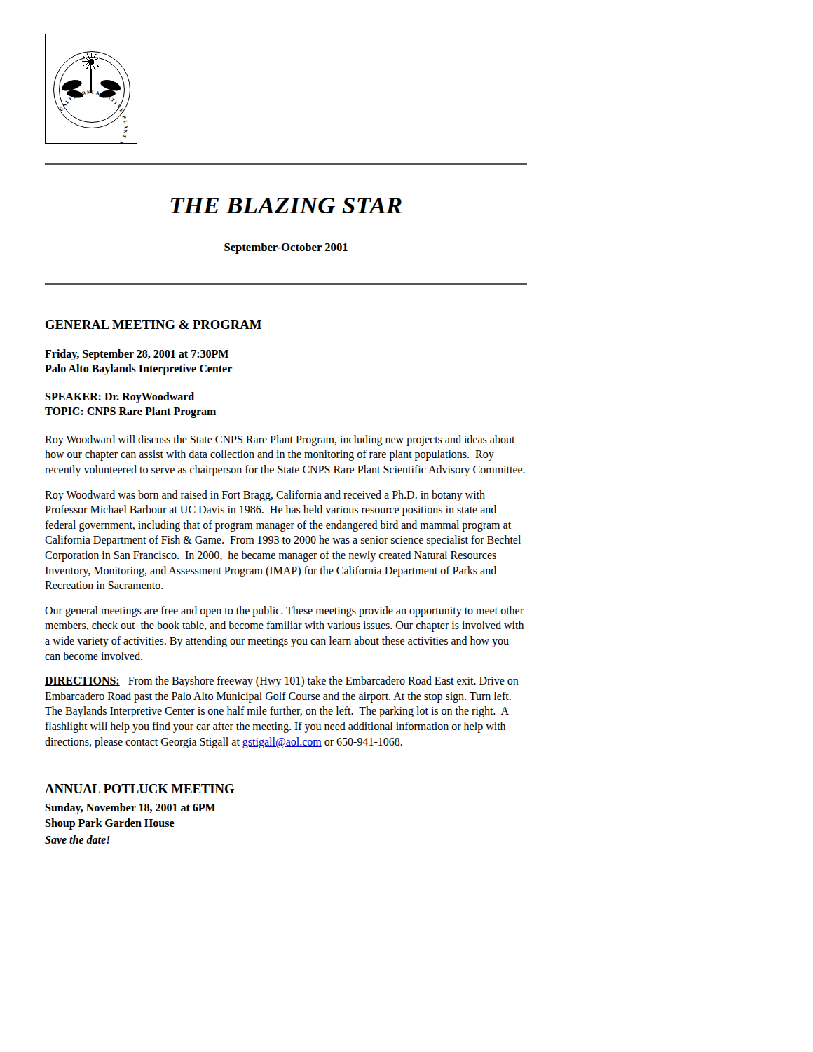C A L I F O R N I A N A T I V E P L A N T S O C I E T Y
THE BLAZING STAR
September-October 2001
GENERAL MEETING & PROGRAM
Friday, September 28, 2001 at 7:30PM
Palo Alto Baylands Interpretive Center
SPEAKER: Dr. RoyWoodward
TOPIC: CNPS Rare Plant Program
Roy Woodward will discuss the State CNPS Rare Plant Program, including new projects and ideas about how our chapter can assist with data collection and in the monitoring of rare plant populations. Roy recently volunteered to serve as chairperson for the State CNPS Rare Plant Scientific Advisory Committee.
Roy Woodward was born and raised in Fort Bragg, California and received a Ph.D. in botany with Professor Michael Barbour at UC Davis in 1986. He has held various resource positions in state and federal government, including that of program manager of the endangered bird and mammal program at California Department of Fish & Game. From 1993 to 2000 he was a senior science specialist for Bechtel Corporation in San Francisco. In 2000, he became manager of the newly created Natural Resources Inventory, Monitoring, and Assessment Program (IMAP) for the California Department of Parks and Recreation in Sacramento.
Our general meetings are free and open to the public. These meetings provide an opportunity to meet other members, check out the book table, and become familiar with various issues. Our chapter is involved with a wide variety of activities. By attending our meetings you can learn about these activities and how you can become involved.
DIRECTIONS: From the Bayshore freeway (Hwy 101) take the Embarcadero Road East exit. Drive on Embarcadero Road past the Palo Alto Municipal Golf Course and the airport. At the stop sign. Turn left. The Baylands Interpretive Center is one half mile further, on the left. The parking lot is on the right. A flashlight will help you find your car after the meeting. If you need additional information or help with directions, please contact Georgia Stigall at gstigall@aol.com or 650-941-1068.
ANNUAL POTLUCK MEETING
Sunday, November 18, 2001 at 6PM
Shoup Park Garden House
Save the date!